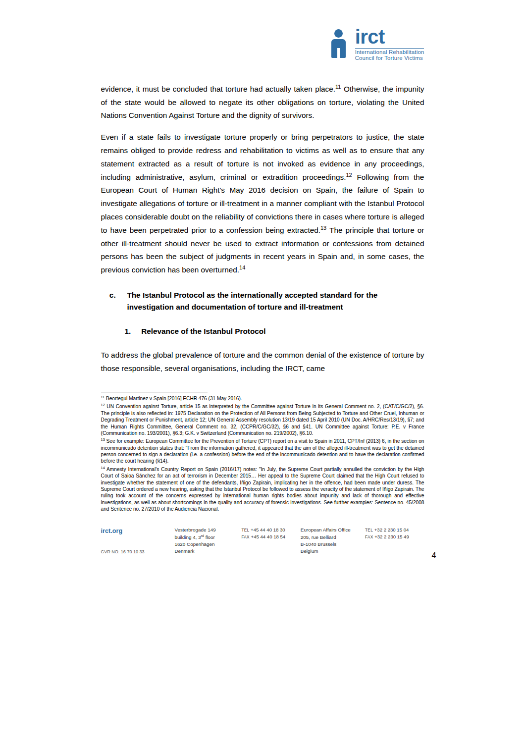irct
International Rehabilitation
Council for Torture Victims
evidence, it must be concluded that torture had actually taken place.11 Otherwise, the impunity of the state would be allowed to negate its other obligations on torture, violating the United Nations Convention Against Torture and the dignity of survivors.
Even if a state fails to investigate torture properly or bring perpetrators to justice, the state remains obliged to provide redress and rehabilitation to victims as well as to ensure that any statement extracted as a result of torture is not invoked as evidence in any proceedings, including administrative, asylum, criminal or extradition proceedings.12 Following from the European Court of Human Right's May 2016 decision on Spain, the failure of Spain to investigate allegations of torture or ill-treatment in a manner compliant with the Istanbul Protocol places considerable doubt on the reliability of convictions there in cases where torture is alleged to have been perpetrated prior to a confession being extracted.13 The principle that torture or other ill-treatment should never be used to extract information or confessions from detained persons has been the subject of judgments in recent years in Spain and, in some cases, the previous conviction has been overturned.14
c. The Istanbul Protocol as the internationally accepted standard for the investigation and documentation of torture and ill-treatment
1. Relevance of the Istanbul Protocol
To address the global prevalence of torture and the common denial of the existence of torture by those responsible, several organisations, including the IRCT, came
11 Beortegui Martinez v Spain [2016] ECHR 476 (31 May 2016).
12 UN Convention against Torture, article 15 as interpreted by the Committee against Torture in its General Comment no. 2, (CAT/C/GC/2), §6. The principle is also reflected in: 1975 Declaration on the Protection of All Persons from Being Subjected to Torture and Other Cruel, Inhuman or Degrading Treatment or Punishment, article 12; UN General Assembly resolution 13/19 dated 15 April 2010 (UN Doc. A/HRC/Res/13/19), §7; and the Human Rights Committee, General Comment no. 32, (CCPR/C/GC/32), §6 and §41. UN Committee against Torture: P.E. v France (Communication no. 193/2001), §6.3; G.K. v Switzerland (Communication no. 219/2002), §6.10.
13 See for example: European Committee for the Prevention of Torture (CPT) report on a visit to Spain in 2011, CPT/Inf (2013) 6, in the section on incommunicado detention states that: "From the information gathered, it appeared that the aim of the alleged ill-treatment was to get the detained person concerned to sign a declaration (i.e. a confession) before the end of the incommunicado detention and to have the declaration confirmed before the court hearing (§14).
14 Amnesty International's Country Report on Spain (2016/17) notes: "In July, the Supreme Court partially annulled the conviction by the High Court of Saioa Sánchez for an act of terrorism in December 2015… Her appeal to the Supreme Court claimed that the High Court refused to investigate whether the statement of one of the defendants, Iñigo Zapirain, implicating her in the offence, had been made under duress. The Supreme Court ordered a new hearing, asking that the Istanbul Protocol be followed to assess the veracity of the statement of Iñigo Zapirain. The ruling took account of the concerns expressed by international human rights bodies about impunity and lack of thorough and effective investigations, as well as about shortcomings in the quality and accuracy of forensic investigations. See further examples: Sentence no. 45/2008 and Sentence no. 27/2010 of the Audiencia Nacional.
irct.org
CVR NO. 16 70 10 33
Vesterbrogade 149
building 4, 3rd floor
1620 Copenhagen
Denmark
TEL +45 44 40 18 30
FAX +45 44 40 18 54
European Affairs Office
205, rue Belliard
B-1040 Brussels
Belgium
TEL +32 2 230 15 04
FAX +32 2 230 15 49
4